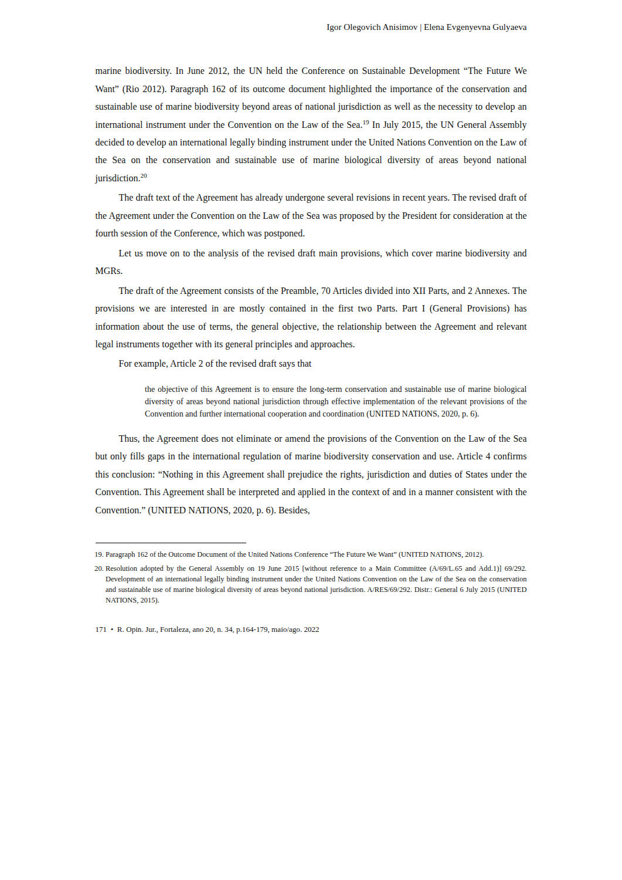Igor Olegovich Anisimov | Elena Evgenyevna Gulyaeva
marine biodiversity. In June 2012, the UN held the Conference on Sustainable Development “The Future We Want” (Rio 2012). Paragraph 162 of its outcome document highlighted the importance of the conservation and sustainable use of marine biodiversity beyond areas of national jurisdiction as well as the necessity to develop an international instrument under the Convention on the Law of the Sea.19 In July 2015, the UN General Assembly decided to develop an international legally binding instrument under the United Nations Convention on the Law of the Sea on the conservation and sustainable use of marine biological diversity of areas beyond national jurisdiction.20
The draft text of the Agreement has already undergone several revisions in recent years. The revised draft of the Agreement under the Convention on the Law of the Sea was proposed by the President for consideration at the fourth session of the Conference, which was postponed.
Let us move on to the analysis of the revised draft main provisions, which cover marine biodiversity and MGRs.
The draft of the Agreement consists of the Preamble, 70 Articles divided into XII Parts, and 2 Annexes. The provisions we are interested in are mostly contained in the first two Parts. Part I (General Provisions) has information about the use of terms, the general objective, the relationship between the Agreement and relevant legal instruments together with its general principles and approaches.
For example, Article 2 of the revised draft says that
the objective of this Agreement is to ensure the long-term conservation and sustainable use of marine biological diversity of areas beyond national jurisdiction through effective implementation of the relevant provisions of the Convention and further international cooperation and coordination (UNITED NATIONS, 2020, p. 6).
Thus, the Agreement does not eliminate or amend the provisions of the Convention on the Law of the Sea but only fills gaps in the international regulation of marine biodiversity conservation and use. Article 4 confirms this conclusion: “Nothing in this Agreement shall prejudice the rights, jurisdiction and duties of States under the Convention. This Agreement shall be interpreted and applied in the context of and in a manner consistent with the Convention.” (UNITED NATIONS, 2020, p. 6). Besides,
Paragraph 162 of the Outcome Document of the United Nations Conference “The Future We Want” (UNITED NATIONS, 2012).
Resolution adopted by the General Assembly on 19 June 2015 [without reference to a Main Committee (A/69/L.65 and Add.1)] 69/292. Development of an international legally binding instrument under the United Nations Convention on the Law of the Sea on the conservation and sustainable use of marine biological diversity of areas beyond national jurisdiction. A/RES/69/292. Distr.: General 6 July 2015 (UNITED NATIONS, 2015).
171 • R. Opin. Jur., Fortaleza, ano 20, n. 34, p.164-179, maio/ago. 2022